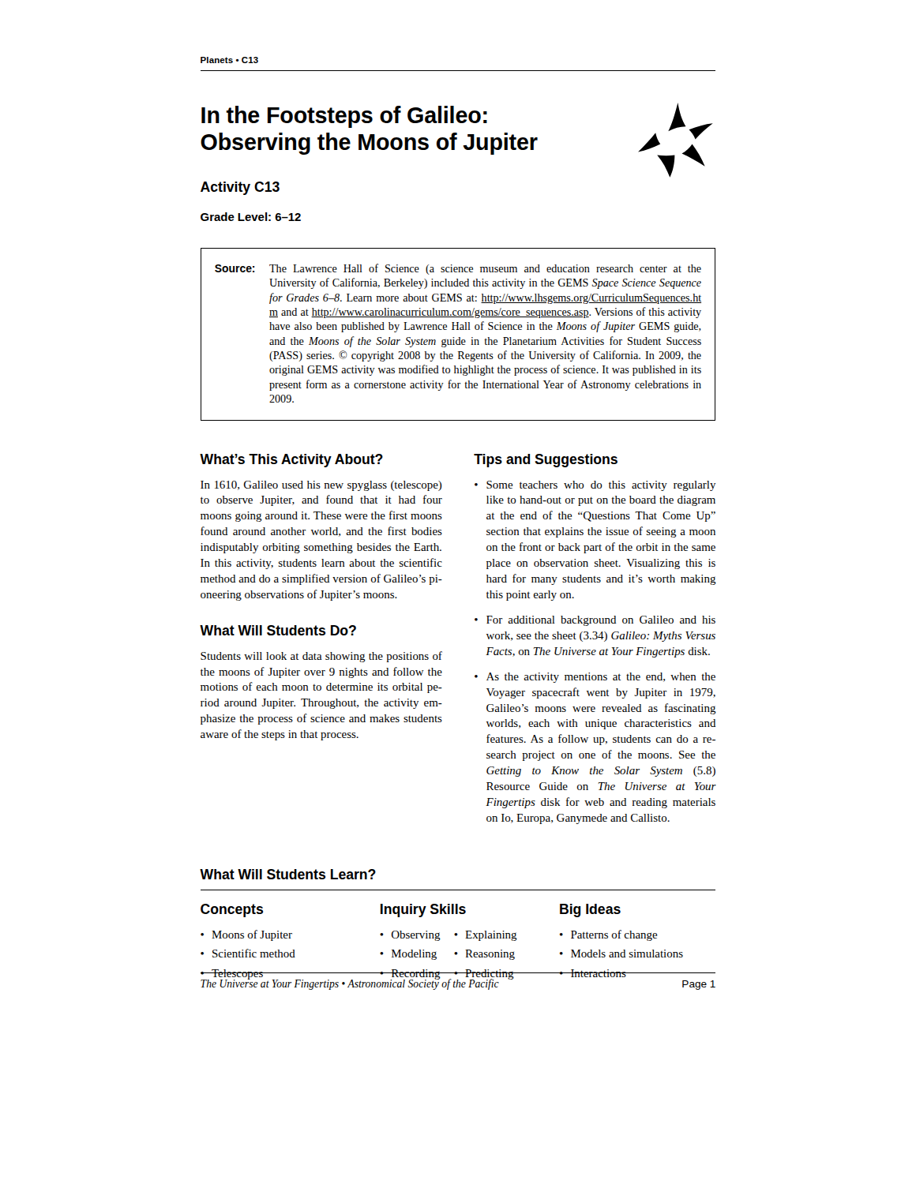Planets • C13
In the Footsteps of Galileo:
Observing the Moons of Jupiter
Activity C13
Grade Level: 6–12
Source: The Lawrence Hall of Science (a science museum and education research center at the University of California, Berkeley) included this activity in the GEMS Space Science Sequence for Grades 6–8. Learn more about GEMS at: http://www.lhsgems.org/CurriculumSequences.htm and at http://www.carolinacurriculum.com/gems/core_sequences.asp. Versions of this activity have also been published by Lawrence Hall of Science in the Moons of Jupiter GEMS guide, and the Moons of the Solar System guide in the Planetarium Activities for Student Success (PASS) series. © copyright 2008 by the Regents of the University of California. In 2009, the original GEMS activity was modified to highlight the process of science. It was published in its present form as a cornerstone activity for the International Year of Astronomy celebrations in 2009.
What’s This Activity About?
In 1610, Galileo used his new spyglass (telescope) to observe Jupiter, and found that it had four moons going around it. These were the first moons found around another world, and the first bodies indisputably orbiting something besides the Earth. In this activity, students learn about the scientific method and do a simplified version of Galileo’s pioneering observations of Jupiter’s moons.
What Will Students Do?
Students will look at data showing the positions of the moons of Jupiter over 9 nights and follow the motions of each moon to determine its orbital period around Jupiter. Throughout, the activity emphasize the process of science and makes students aware of the steps in that process.
Tips and Suggestions
Some teachers who do this activity regularly like to hand-out or put on the board the diagram at the end of the “Questions That Come Up” section that explains the issue of seeing a moon on the front or back part of the orbit in the same place on observation sheet. Visualizing this is hard for many students and it’s worth making this point early on.
For additional background on Galileo and his work, see the sheet (3.34) Galileo: Myths Versus Facts, on The Universe at Your Fingertips disk.
As the activity mentions at the end, when the Voyager spacecraft went by Jupiter in 1979, Galileo’s moons were revealed as fascinating worlds, each with unique characteristics and features. As a follow up, students can do a research project on one of the moons. See the Getting to Know the Solar System (5.8) Resource Guide on The Universe at Your Fingertips disk for web and reading materials on Io, Europa, Ganymede and Callisto.
What Will Students Learn?
Concepts
Moons of Jupiter
Scientific method
Telescopes
Inquiry Skills
Observing
Modeling
Recording
Explaining
Reasoning
Predicting
Big Ideas
Patterns of change
Models and simulations
Interactions
The Universe at Your Fingertips • Astronomical Society of the Pacific
Page 1